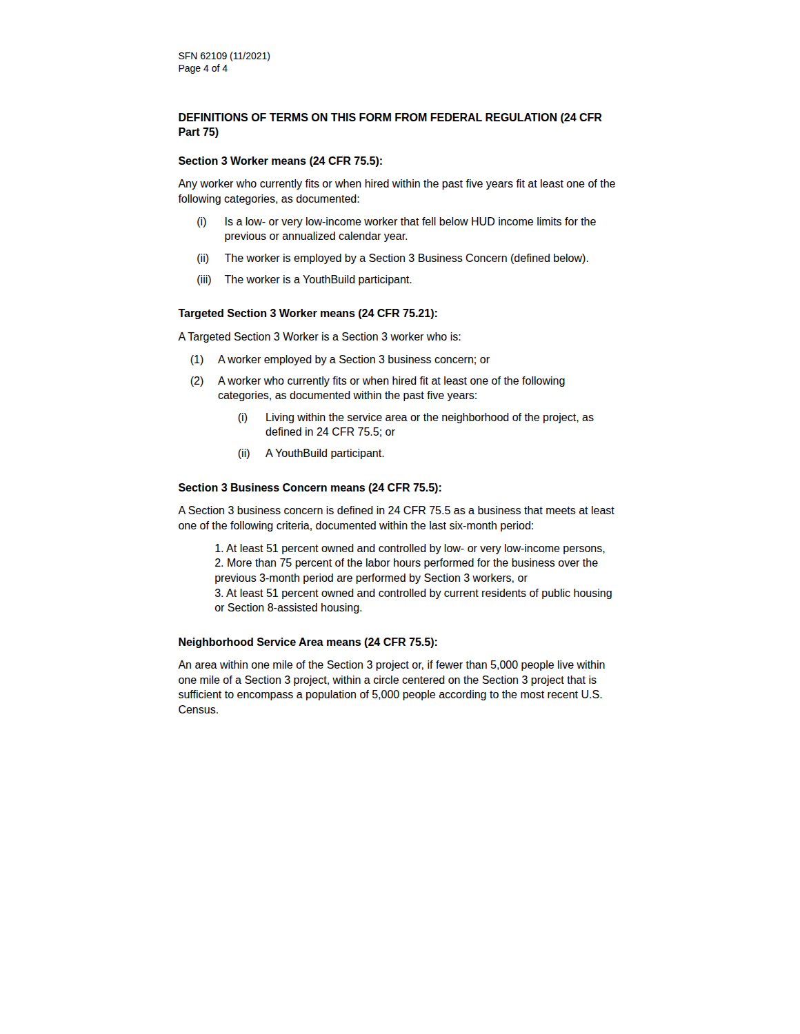SFN 62109 (11/2021)
Page 4 of 4
DEFINITIONS OF TERMS ON THIS FORM FROM FEDERAL REGULATION (24 CFR Part 75)
Section 3 Worker means (24 CFR 75.5):
Any worker who currently fits or when hired within the past five years fit at least one of the following categories, as documented:
(i) Is a low- or very low-income worker that fell below HUD income limits for the previous or annualized calendar year.
(ii) The worker is employed by a Section 3 Business Concern (defined below).
(iii) The worker is a YouthBuild participant.
Targeted Section 3 Worker means (24 CFR 75.21):
A Targeted Section 3 Worker is a Section 3 worker who is:
(1) A worker employed by a Section 3 business concern; or
(2) A worker who currently fits or when hired fit at least one of the following categories, as documented within the past five years:
(i) Living within the service area or the neighborhood of the project, as defined in 24 CFR 75.5; or
(ii) A YouthBuild participant.
Section 3 Business Concern means (24 CFR 75.5):
A Section 3 business concern is defined in 24 CFR 75.5 as a business that meets at least one of the following criteria, documented within the last six-month period:
1. At least 51 percent owned and controlled by low- or very low-income persons,
2. More than 75 percent of the labor hours performed for the business over the previous 3-month period are performed by Section 3 workers, or
3. At least 51 percent owned and controlled by current residents of public housing or Section 8-assisted housing.
Neighborhood Service Area means (24 CFR 75.5):
An area within one mile of the Section 3 project or, if fewer than 5,000 people live within one mile of a Section 3 project, within a circle centered on the Section 3 project that is sufficient to encompass a population of 5,000 people according to the most recent U.S. Census.